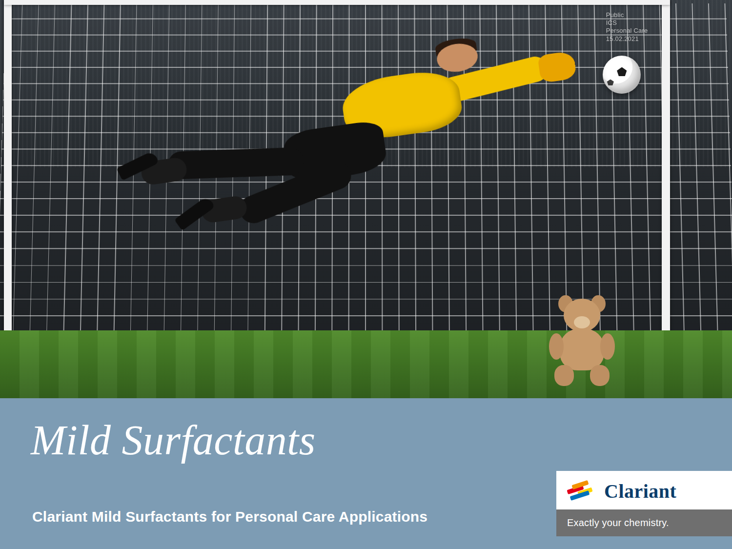Public
ICS
Personal Care
15.02.2021
Mild Surfactants
Clariant Mild Surfactants for Personal Care Applications
Clariant
Exactly your chemistry.